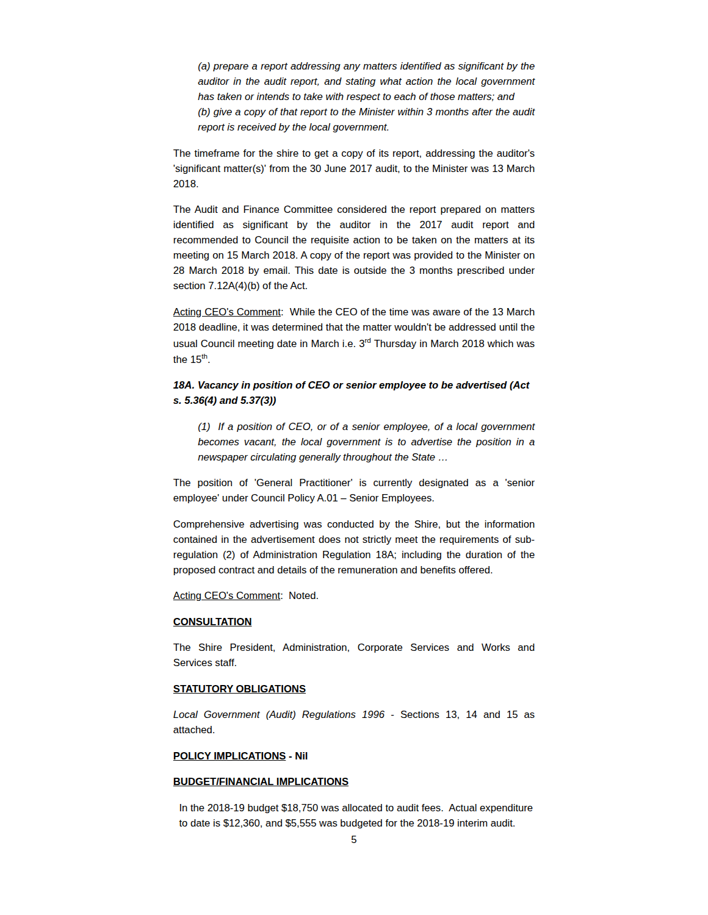(a) prepare a report addressing any matters identified as significant by the auditor in the audit report, and stating what action the local government has taken or intends to take with respect to each of those matters; and
(b) give a copy of that report to the Minister within 3 months after the audit report is received by the local government.
The timeframe for the shire to get a copy of its report, addressing the auditor's 'significant matter(s)' from the 30 June 2017 audit, to the Minister was 13 March 2018.
The Audit and Finance Committee considered the report prepared on matters identified as significant by the auditor in the 2017 audit report and recommended to Council the requisite action to be taken on the matters at its meeting on 15 March 2018. A copy of the report was provided to the Minister on 28 March 2018 by email. This date is outside the 3 months prescribed under section 7.12A(4)(b) of the Act.
Acting CEO's Comment: While the CEO of the time was aware of the 13 March 2018 deadline, it was determined that the matter wouldn't be addressed until the usual Council meeting date in March i.e. 3rd Thursday in March 2018 which was the 15th.
18A. Vacancy in position of CEO or senior employee to be advertised (Act s. 5.36(4) and 5.37(3))
(1) If a position of CEO, or of a senior employee, of a local government becomes vacant, the local government is to advertise the position in a newspaper circulating generally throughout the State …
The position of 'General Practitioner' is currently designated as a 'senior employee' under Council Policy A.01 – Senior Employees.
Comprehensive advertising was conducted by the Shire, but the information contained in the advertisement does not strictly meet the requirements of sub-regulation (2) of Administration Regulation 18A; including the duration of the proposed contract and details of the remuneration and benefits offered.
Acting CEO's Comment: Noted.
CONSULTATION
The Shire President, Administration, Corporate Services and Works and Services staff.
STATUTORY OBLIGATIONS
Local Government (Audit) Regulations 1996 - Sections 13, 14 and 15 as attached.
POLICY IMPLICATIONS - Nil
BUDGET/FINANCIAL IMPLICATIONS
In the 2018-19 budget $18,750 was allocated to audit fees. Actual expenditure to date is $12,360, and $5,555 was budgeted for the 2018-19 interim audit.
5